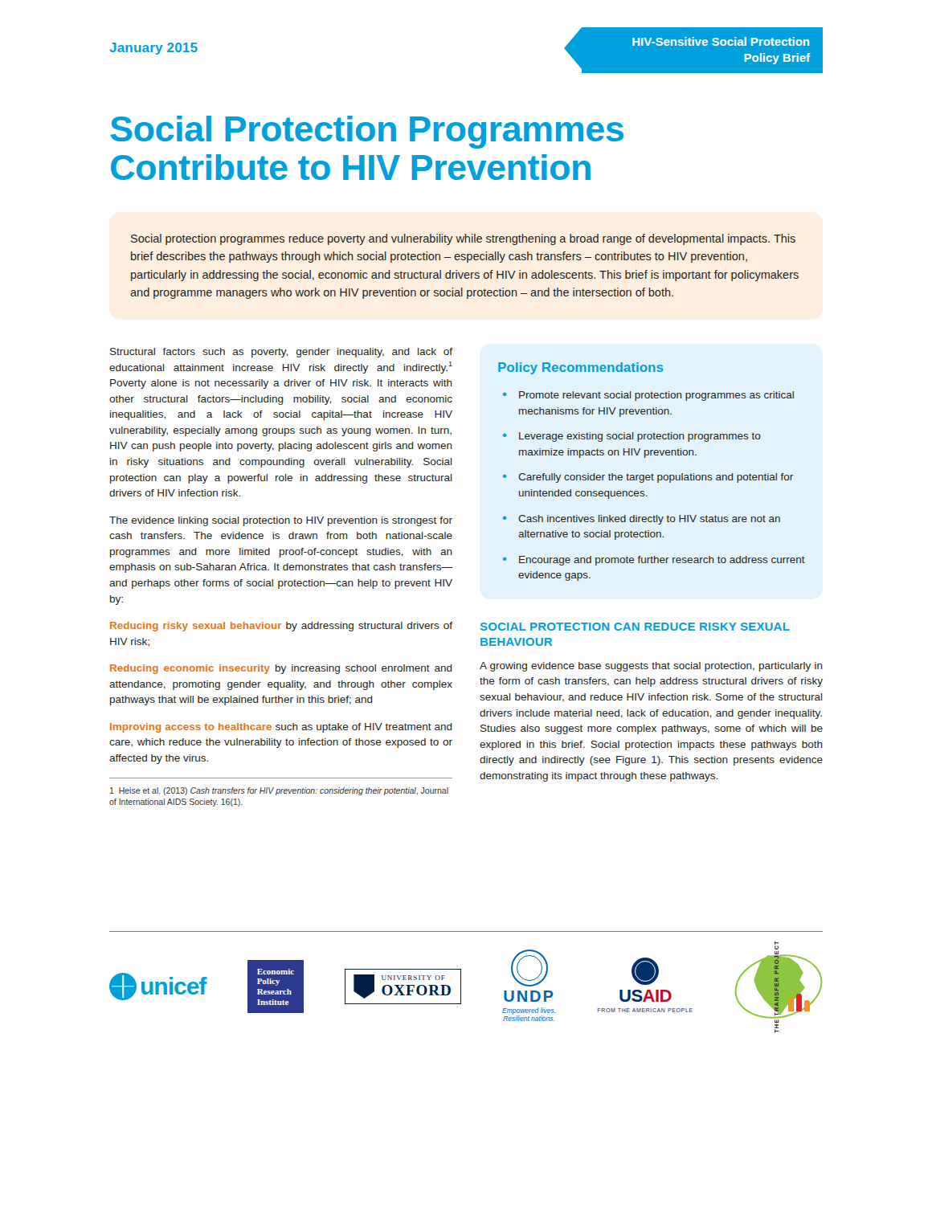January 2015
HIV-Sensitive Social Protection
Policy Brief
Social Protection Programmes
Contribute to HIV Prevention
Social protection programmes reduce poverty and vulnerability while strengthening a broad range of developmental impacts. This brief describes the pathways through which social protection – especially cash transfers – contributes to HIV prevention, particularly in addressing the social, economic and structural drivers of HIV in adolescents. This brief is important for policymakers and programme managers who work on HIV prevention or social protection – and the intersection of both.
Structural factors such as poverty, gender inequality, and lack of educational attainment increase HIV risk directly and indirectly.1 Poverty alone is not necessarily a driver of HIV risk. It interacts with other structural factors—including mobility, social and economic inequalities, and a lack of social capital—that increase HIV vulnerability, especially among groups such as young women. In turn, HIV can push people into poverty, placing adolescent girls and women in risky situations and compounding overall vulnerability. Social protection can play a powerful role in addressing these structural drivers of HIV infection risk.
The evidence linking social protection to HIV prevention is strongest for cash transfers. The evidence is drawn from both national-scale programmes and more limited proof-of-concept studies, with an emphasis on sub-Saharan Africa. It demonstrates that cash transfers—and perhaps other forms of social protection—can help to prevent HIV by:
Reducing risky sexual behaviour by addressing structural drivers of HIV risk;
Reducing economic insecurity by increasing school enrolment and attendance, promoting gender equality, and through other complex pathways that will be explained further in this brief; and
Improving access to healthcare such as uptake of HIV treatment and care, which reduce the vulnerability to infection of those exposed to or affected by the virus.
1 Heise et al. (2013) Cash transfers for HIV prevention: considering their potential, Journal of International AIDS Society. 16(1).
Policy Recommendations
Promote relevant social protection programmes as critical mechanisms for HIV prevention.
Leverage existing social protection programmes to maximize impacts on HIV prevention.
Carefully consider the target populations and potential for unintended consequences.
Cash incentives linked directly to HIV status are not an alternative to social protection.
Encourage and promote further research to address current evidence gaps.
Social protection can reduce risky sexual behaviour
A growing evidence base suggests that social protection, particularly in the form of cash transfers, can help address structural drivers of risky sexual behaviour, and reduce HIV infection risk. Some of the structural drivers include material need, lack of education, and gender inequality. Studies also suggest more complex pathways, some of which will be explored in this brief. Social protection impacts these pathways both directly and indirectly (see Figure 1). This section presents evidence demonstrating its impact through these pathways.
unicef
Economic
Policy
Research
Institute
UNIVERSITY OF
OXFORD
UNDP
Empowered lives.
Resilient nations.
USAID
FROM THE AMERICAN PEOPLE
THE TRANSFER PROJECT